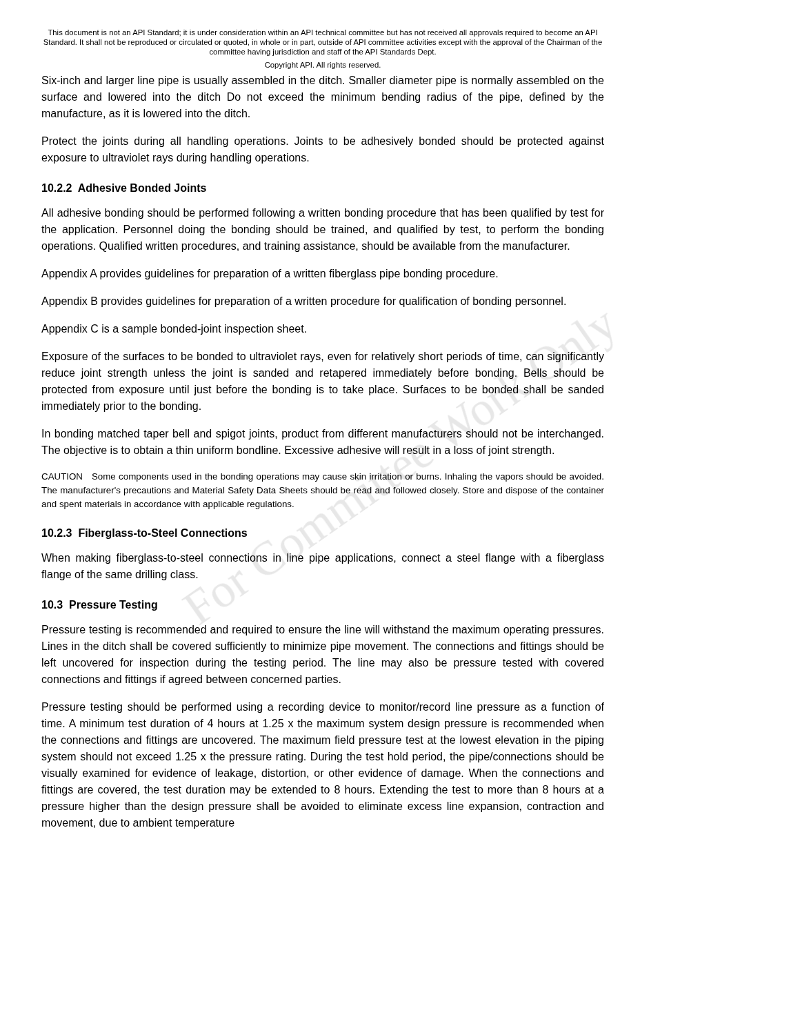For Committee Work Only
This document is not an API Standard; it is under consideration within an API technical committee but has not received all approvals required to become an API Standard. It shall not be reproduced or circulated or quoted, in whole or in part, outside of API committee activities except with the approval of the Chairman of the committee having jurisdiction and staff of the API Standards Dept.
Copyright API. All rights reserved.
Six-inch and larger line pipe is usually assembled in the ditch. Smaller diameter pipe is normally assembled on the surface and lowered into the ditch Do not exceed the minimum bending radius of the pipe, defined by the manufacture, as it is lowered into the ditch.
Protect the joints during all handling operations. Joints to be adhesively bonded should be protected against exposure to ultraviolet rays during handling operations.
10.2.2 Adhesive Bonded Joints
All adhesive bonding should be performed following a written bonding procedure that has been qualified by test for the application. Personnel doing the bonding should be trained, and qualified by test, to perform the bonding operations. Qualified written procedures, and training assistance, should be available from the manufacturer.
Appendix A provides guidelines for preparation of a written fiberglass pipe bonding procedure.
Appendix B provides guidelines for preparation of a written procedure for qualification of bonding personnel.
Appendix C is a sample bonded-joint inspection sheet.
Exposure of the surfaces to be bonded to ultraviolet rays, even for relatively short periods of time, can significantly reduce joint strength unless the joint is sanded and retapered immediately before bonding. Bells should be protected from exposure until just before the bonding is to take place. Surfaces to be bonded shall be sanded immediately prior to the bonding.
In bonding matched taper bell and spigot joints, product from different manufacturers should not be interchanged. The objective is to obtain a thin uniform bondline. Excessive adhesive will result in a loss of joint strength.
CAUTION Some components used in the bonding operations may cause skin irritation or burns. Inhaling the vapors should be avoided. The manufacturer's precautions and Material Safety Data Sheets should be read and followed closely. Store and dispose of the container and spent materials in accordance with applicable regulations.
10.2.3 Fiberglass-to-Steel Connections
When making fiberglass-to-steel connections in line pipe applications, connect a steel flange with a fiberglass flange of the same drilling class.
10.3 Pressure Testing
Pressure testing is recommended and required to ensure the line will withstand the maximum operating pressures. Lines in the ditch shall be covered sufficiently to minimize pipe movement. The connections and fittings should be left uncovered for inspection during the testing period. The line may also be pressure tested with covered connections and fittings if agreed between concerned parties.
Pressure testing should be performed using a recording device to monitor/record line pressure as a function of time. A minimum test duration of 4 hours at 1.25 x the maximum system design pressure is recommended when the connections and fittings are uncovered. The maximum field pressure test at the lowest elevation in the piping system should not exceed 1.25 x the pressure rating. During the test hold period, the pipe/connections should be visually examined for evidence of leakage, distortion, or other evidence of damage. When the connections and fittings are covered, the test duration may be extended to 8 hours. Extending the test to more than 8 hours at a pressure higher than the design pressure shall be avoided to eliminate excess line expansion, contraction and movement, due to ambient temperature